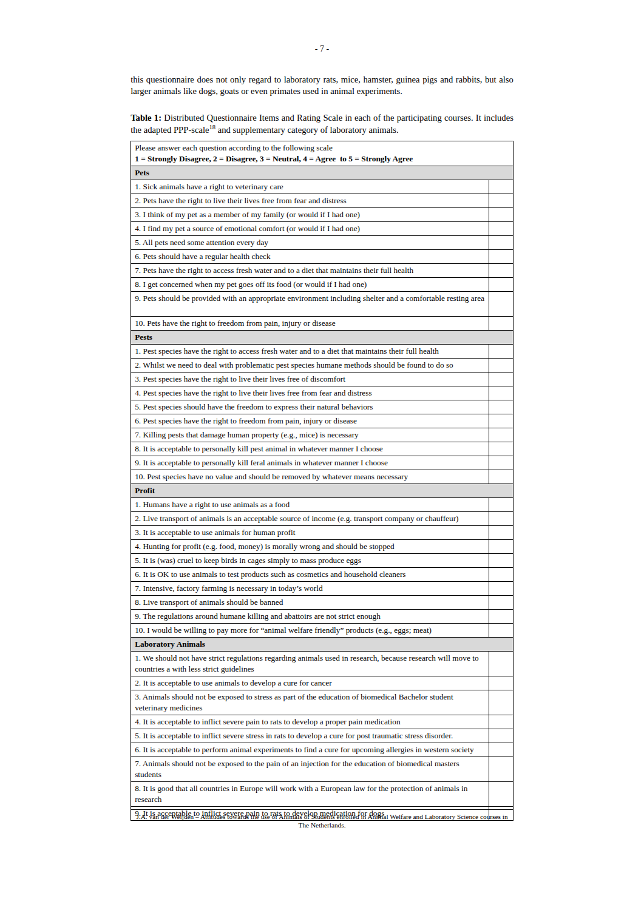- 7 -
this questionnaire does not only regard to laboratory rats, mice, hamster, guinea pigs and rabbits, but also larger animals like dogs, goats or even primates used in animal experiments.
Table 1: Distributed Questionnaire Items and Rating Scale in each of the participating courses. It includes the adapted PPP-scale18 and supplementary category of laboratory animals.
| Please answer each question according to the following scale |
| 1 = Strongly Disagree, 2 = Disagree, 3 = Neutral, 4 = Agree to 5 = Strongly Agree |
| Pets |
| 1. Sick animals have a right to veterinary care | |
| 2. Pets have the right to live their lives free from fear and distress | |
| 3. I think of my pet as a member of my family (or would if I had one) | |
| 4. I find my pet a source of emotional comfort (or would if I had one) | |
| 5. All pets need some attention every day | |
| 6. Pets should have a regular health check | |
| 7. Pets have the right to access fresh water and to a diet that maintains their full health | |
| 8. I get concerned when my pet goes off its food (or would if I had one) | |
| 9. Pets should be provided with an appropriate environment including shelter and a comfortable resting area | |
| 10. Pets have the right to freedom from pain, injury or disease | |
| Pests |
| 1. Pest species have the right to access fresh water and to a diet that maintains their full health | |
| 2. Whilst we need to deal with problematic pest species humane methods should be found to do so | |
| 3. Pest species have the right to live their lives free of discomfort | |
| 4. Pest species have the right to live their lives free from fear and distress | |
| 5. Pest species should have the freedom to express their natural behaviors | |
| 6. Pest species have the right to freedom from pain, injury or disease | |
| 7. Killing pests that damage human property (e.g., mice) is necessary | |
| 8. It is acceptable to personally kill pest animal in whatever manner I choose | |
| 9. It is acceptable to personally kill feral animals in whatever manner I choose | |
| 10. Pest species have no value and should be removed by whatever means necessary | |
| Profit |
| 1. Humans have a right to use animals as a food | |
| 2. Live transport of animals is an acceptable source of income (e.g. transport company or chauffeur) | |
| 3. It is acceptable to use animals for human profit | |
| 4. Hunting for profit (e.g. food, money) is morally wrong and should be stopped | |
| 5. It is (was) cruel to keep birds in cages simply to mass produce eggs | |
| 6. It is OK to use animals to test products such as cosmetics and household cleaners | |
| 7. Intensive, factory farming is necessary in today’s world | |
| 8. Live transport of animals should be banned | |
| 9. The regulations around humane killing and abattoirs are not strict enough | |
| 10. I would be willing to pay more for “animal welfare friendly” products (e.g., eggs; meat) | |
| Laboratory Animals |
| 1. We should not have strict regulations regarding animals used in research, because research will move to countries a with less strict guidelines | |
| 2. It is acceptable to use animals to develop a cure for cancer | |
| 3. Animals should not be exposed to stress as part of the education of biomedical Bachelor student veterinary medicines | |
| 4. It is acceptable to inflict severe pain to rats to develop a proper pain medication | |
| 5. It is acceptable to inflict severe stress in rats to develop a cure for post traumatic stress disorder. | |
| 6. It is acceptable to perform animal experiments to find a cure for upcoming allergies in western society | |
| 7. Animals should not be exposed to the pain of an injection for the education of biomedical masters students | |
| 8. It is good that all countries in Europe will work with a European law for the protection of animals in research | |
| 9. It is acceptable to inflict severe pain to rats to develop medication for dogs | |
J.A. van der Weijden – Attitudes towards the use of Animals of Students enrolled in Animal Welfare and Laboratory Science courses in The Netherlands.